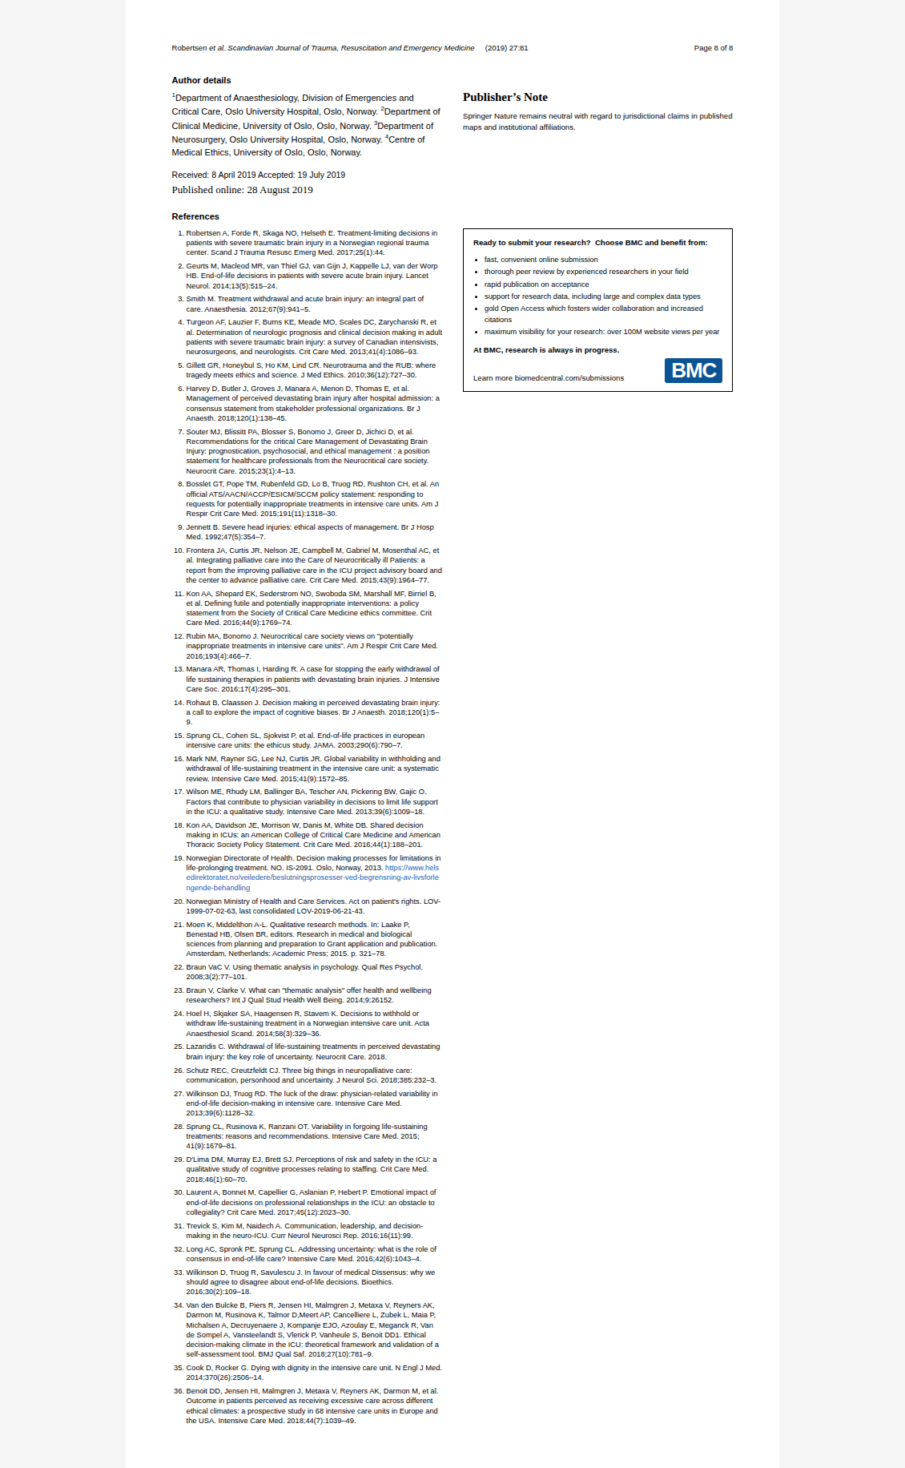Robertsen et al. Scandinavian Journal of Trauma, Resuscitation and Emergency Medicine (2019) 27:81
Page 8 of 8
Author details
1Department of Anaesthesiology, Division of Emergencies and Critical Care, Oslo University Hospital, Oslo, Norway. 2Department of Clinical Medicine, University of Oslo, Oslo, Norway. 3Department of Neurosurgery, Oslo University Hospital, Oslo, Norway. 4Centre of Medical Ethics, University of Oslo, Oslo, Norway.
Received: 8 April 2019 Accepted: 19 July 2019
Published online: 28 August 2019
References
Robertsen A, Forde R, Skaga NO, Helseth E. Treatment-limiting decisions in patients with severe traumatic brain injury in a Norwegian regional trauma center. Scand J Trauma Resusc Emerg Med. 2017;25(1):44.
Geurts M, Macleod MR, van Thiel GJ, van Gijn J, Kappelle LJ, van der Worp HB. End-of-life decisions in patients with severe acute brain injury. Lancet Neurol. 2014;13(5):515–24.
Smith M. Treatment withdrawal and acute brain injury: an integral part of care. Anaesthesia. 2012;67(9):941–5.
Turgeon AF, Lauzier F, Burns KE, Meade MO, Scales DC, Zarychanski R, et al. Determination of neurologic prognosis and clinical decision making in adult patients with severe traumatic brain injury: a survey of Canadian intensivists, neurosurgeons, and neurologists. Crit Care Med. 2013;41(4):1086–93.
Gillett GR, Honeybul S, Ho KM, Lind CR. Neurotrauma and the RUB: where tragedy meets ethics and science. J Med Ethics. 2010;36(12):727–30.
Harvey D, Butler J, Groves J, Manara A, Menon D, Thomas E, et al. Management of perceived devastating brain injury after hospital admission: a consensus statement from stakeholder professional organizations. Br J Anaesth. 2018;120(1):138–45.
Souter MJ, Blissitt PA, Blosser S, Bonomo J, Greer D, Jichici D, et al. Recommendations for the critical Care Management of Devastating Brain Injury: prognostication, psychosocial, and ethical management : a position statement for healthcare professionals from the Neurocritical care society. Neurocrit Care. 2015;23(1):4–13.
Bosslet GT, Pope TM, Rubenfeld GD, Lo B, Truog RD, Rushton CH, et al. An official ATS/AACN/ACCP/ESICM/SCCM policy statement: responding to requests for potentially inappropriate treatments in intensive care units. Am J Respir Crit Care Med. 2015;191(11):1318–30.
Jennett B. Severe head injuries: ethical aspects of management. Br J Hosp Med. 1992;47(5):354–7.
Frontera JA, Curtis JR, Nelson JE, Campbell M, Gabriel M, Mosenthal AC, et al. Integrating palliative care into the Care of Neurocritically ill Patients: a report from the improving palliative care in the ICU project advisory board and the center to advance palliative care. Crit Care Med. 2015;43(9):1964–77.
Kon AA, Shepard EK, Sederstrom NO, Swoboda SM, Marshall MF, Birriel B, et al. Defining futile and potentially inappropriate interventions: a policy statement from the Society of Critical Care Medicine ethics committee. Crit Care Med. 2016;44(9):1769–74.
Rubin MA, Bonomo J. Neurocritical care society views on "potentially inappropriate treatments in intensive care units". Am J Respir Crit Care Med. 2016;193(4):466–7.
Manara AR, Thomas I, Harding R. A case for stopping the early withdrawal of life sustaining therapies in patients with devastating brain injuries. J Intensive Care Soc. 2016;17(4):295–301.
Rohaut B, Claassen J. Decision making in perceived devastating brain injury: a call to explore the impact of cognitive biases. Br J Anaesth. 2018;120(1):5–9.
Sprung CL, Cohen SL, Sjokvist P, et al. End-of-life practices in european intensive care units: the ethicus study. JAMA. 2003;290(6):790–7.
Mark NM, Rayner SG, Lee NJ, Curtis JR. Global variability in withholding and withdrawal of life-sustaining treatment in the intensive care unit: a systematic review. Intensive Care Med. 2015;41(9):1572–85.
Wilson ME, Rhudy LM, Ballinger BA, Tescher AN, Pickering BW, Gajic O. Factors that contribute to physician variability in decisions to limit life support in the ICU: a qualitative study. Intensive Care Med. 2013;39(6):1009–18.
Kon AA, Davidson JE, Morrison W, Danis M, White DB. Shared decision making in ICUs: an American College of Critical Care Medicine and American Thoracic Society Policy Statement. Crit Care Med. 2016;44(1):188–201.
Norwegian Directorate of Health. Decision making processes for limitations in life-prolonging treatment. NO. IS-2091. Oslo, Norway, 2013. https://www.helsedirektoratet.no/veiledere/beslutningsprosesser-ved-begrensning-av-livsforlengende-behandling
Norwegian Ministry of Health and Care Services. Act on patient's rights. LOV-1999-07-02-63, last consolidated LOV-2019-06-21-43.
Moen K, Middelthon A-L. Qualitative research methods. In: Laake P, Benestad HB, Olsen BR, editors. Research in medical and biological sciences from planning and preparation to Grant application and publication. Amsterdam, Netherlands: Academic Press; 2015. p. 321–78.
Braun VaC V. Using thematic analysis in psychology. Qual Res Psychol. 2008;3(2):77–101.
Braun V, Clarke V. What can "thematic analysis" offer health and wellbeing researchers? Int J Qual Stud Health Well Being. 2014;9:26152.
Hoel H, Skjaker SA, Haagensen R, Stavem K. Decisions to withhold or withdraw life-sustaining treatment in a Norwegian intensive care unit. Acta Anaesthesiol Scand. 2014;58(3):329–36.
Lazaridis C. Withdrawal of life-sustaining treatments in perceived devastating brain injury: the key role of uncertainty. Neurocrit Care. 2018.
Schutz REC, Creutzfeldt CJ. Three big things in neuropalliative care: communication, personhood and uncertainty. J Neurol Sci. 2018;385:232–3.
Wilkinson DJ, Truog RD. The luck of the draw: physician-related variability in end-of-life decision-making in intensive care. Intensive Care Med. 2013;39(6):1128–32.
Sprung CL, Rusinova K, Ranzani OT. Variability in forgoing life-sustaining treatments: reasons and recommendations. Intensive Care Med. 2015; 41(9):1679–81.
D'Lima DM, Murray EJ, Brett SJ. Perceptions of risk and safety in the ICU: a qualitative study of cognitive processes relating to staffing. Crit Care Med. 2018;46(1):60–70.
Laurent A, Bonnet M, Capellier G, Aslanian P, Hebert P. Emotional impact of end-of-life decisions on professional relationships in the ICU: an obstacle to collegiality? Crit Care Med. 2017;45(12):2023–30.
Trevick S, Kim M, Naidech A. Communication, leadership, and decision-making in the neuro-ICU. Curr Neurol Neurosci Rep. 2016;16(11):99.
Long AC, Spronk PE, Sprung CL. Addressing uncertainty: what is the role of consensus in end-of-life care? Intensive Care Med. 2016;42(6):1043–4.
Wilkinson D, Truog R, Savulescu J. In favour of medical Dissensus: why we should agree to disagree about end-of-life decisions. Bioethics. 2016;30(2):109–18.
Van den Bulcke B, Piers R, Jensen HI, Malmgren J, Metaxa V, Reyners AK, Darmon M, Rusinova K, Talmor D,Meert AP, Cancelliere L, Zubek L, Maia P, Michalsen A, Decruyenaere J, Kompanje EJO, Azoulay E, Meganck R, Van de Sompel A, Vansteelandt S, Vlerick P, Vanheule S, Benoit DD1. Ethical decision-making climate in the ICU: theoretical framework and validation of a self-assessment tool. BMJ Qual Saf. 2018;27(10):781–9.
Cook D, Rocker G. Dying with dignity in the intensive care unit. N Engl J Med. 2014;370(26):2506–14.
Benoit DD, Jensen HI, Malmgren J, Metaxa V, Reyners AK, Darmon M, et al. Outcome in patients perceived as receiving excessive care across different ethical climates: a prospective study in 68 intensive care units in Europe and the USA. Intensive Care Med. 2018;44(7):1039–49.
Publisher’s Note
Springer Nature remains neutral with regard to jurisdictional claims in published maps and institutional affiliations.
Ready to submit your research? Choose BMC and benefit from:
fast, convenient online submission
thorough peer review by experienced researchers in your field
rapid publication on acceptance
support for research data, including large and complex data types
gold Open Access which fosters wider collaboration and increased citations
maximum visibility for your research: over 100M website views per year
At BMC, research is always in progress.
Learn more biomedcentral.com/submissions
BMC